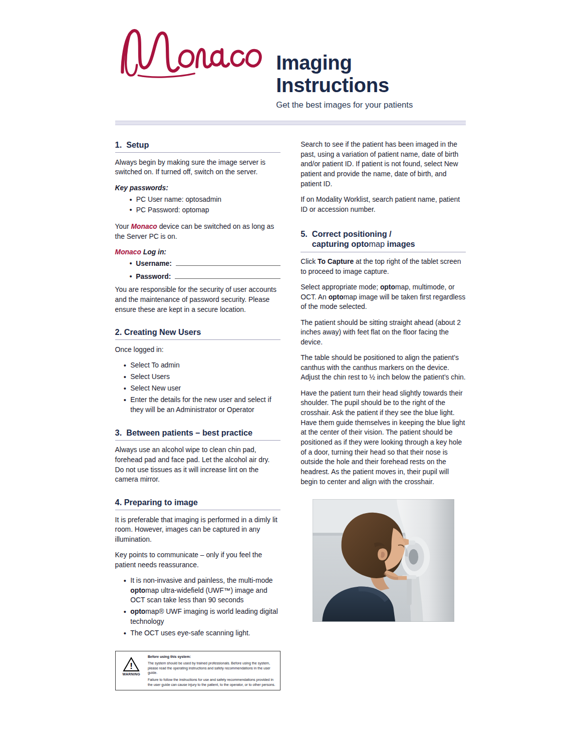Imaging Instructions
Get the best images for your patients
1. Setup
Always begin by making sure the image server is switched on. If turned off, switch on the server.
Key passwords:
PC User name: optosadmin
PC Password: optomap
Your Monaco device can be switched on as long as the Server PC is on.
Monaco Log in:
• Username:
• Password:
You are responsible for the security of user accounts and the maintenance of password security. Please ensure these are kept in a secure location.
2. Creating New Users
Once logged in:
Select To admin
Select Users
Select New user
Enter the details for the new user and select if they will be an Administrator or Operator
3. Between patients – best practice
Always use an alcohol wipe to clean chin pad, forehead pad and face pad. Let the alcohol air dry. Do not use tissues as it will increase lint on the camera mirror.
4. Preparing to image
It is preferable that imaging is performed in a dimly lit room. However, images can be captured in any illumination.
Key points to communicate – only if you feel the patient needs reassurance.
It is non-invasive and painless, the multi-mode optomap ultra-widefield (UWF™) image and OCT scan take less than 90 seconds
optomap® UWF imaging is world leading digital technology
The OCT uses eye-safe scanning light.
! WARNING
Before using this system:
The system should be used by trained professionals. Before using the system, please read the operating instructions and safety recommendations in the user guide.
Failure to follow the instructions for use and safety recommendations provided in the user guide can cause injury to the patient, to the operator, or to other persons.
Search to see if the patient has been imaged in the past, using a variation of patient name, date of birth and/or patient ID. If patient is not found, select New patient and provide the name, date of birth, and patient ID.
If on Modality Worklist, search patient name, patient ID or accession number.
5. Correct positioning /
capturing optomap images
Click To Capture at the top right of the tablet screen to proceed to image capture.
Select appropriate mode; optomap, multimode, or OCT. An optomap image will be taken first regardless of the mode selected.
The patient should be sitting straight ahead (about 2 inches away) with feet flat on the floor facing the device.
The table should be positioned to align the patient’s canthus with the canthus markers on the device. Adjust the chin rest to ½ inch below the patient’s chin.
Have the patient turn their head slightly towards their shoulder. The pupil should be to the right of the crosshair. Ask the patient if they see the blue light. Have them guide themselves in keeping the blue light at the center of their vision. The patient should be positioned as if they were looking through a key hole of a door, turning their head so that their nose is outside the hole and their forehead rests on the headrest. As the patient moves in, their pupil will begin to center and align with the crosshair.